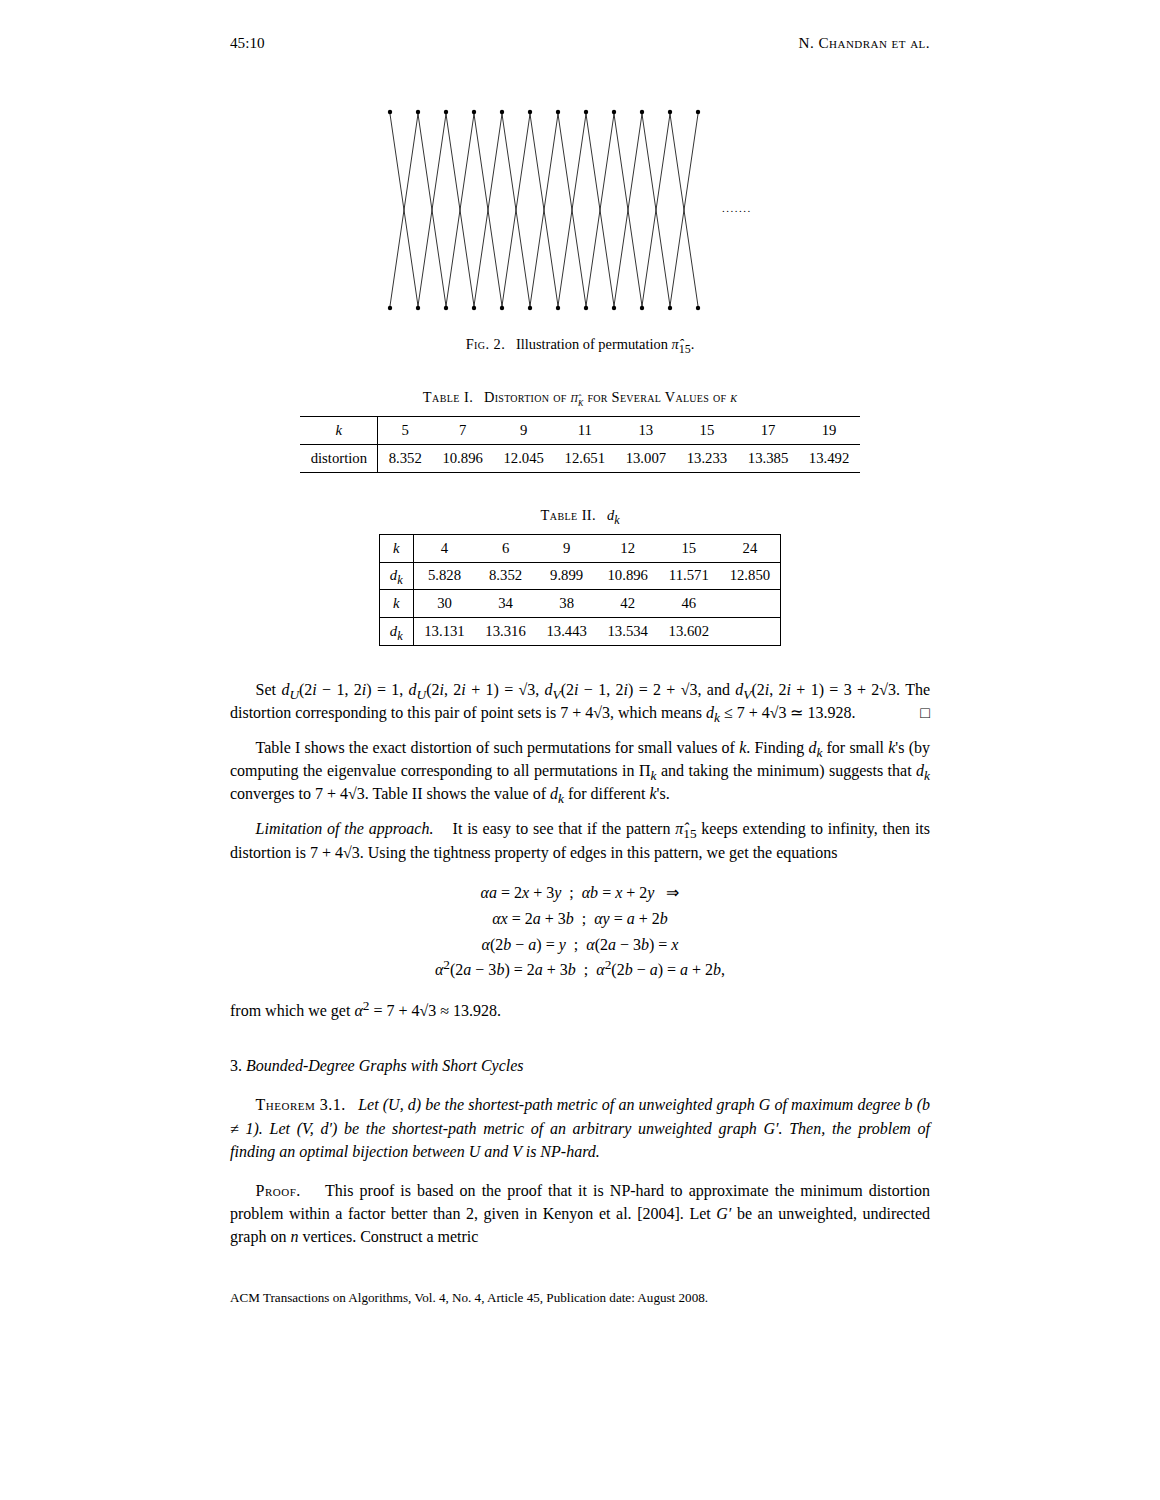45:10 N. Chandran et al.
.......
Fig. 2. Illustration of permutation π̂15.
Table I. Distortion of π̂k for Several Values of k
| k | 5 | 7 | 9 | 11 | 13 | 15 | 17 | 19 |
| --- | --- | --- | --- | --- | --- | --- | --- | --- |
| distortion | 8.352 | 10.896 | 12.045 | 12.651 | 13.007 | 13.233 | 13.385 | 13.492 |
Table II. dk
| k | 4 | 6 | 9 | 12 | 15 | 24 |
| --- | --- | --- | --- | --- | --- | --- |
| d k | 5.828 | 8.352 | 9.899 | 10.896 | 11.571 | 12.850 |
| k | 30 | 34 | 38 | 42 | 46 | |
| d k | 13.131 | 13.316 | 13.443 | 13.534 | 13.602 | |
Set dU(2i − 1, 2i) = 1, dU(2i, 2i + 1) = √3, dV(2i − 1, 2i) = 2 + √3, and dV(2i, 2i + 1) = 3 + 2√3. The distortion corresponding to this pair of point sets is 7 + 4√3, which means dk ≤ 7 + 4√3 ≃ 13.928.□
Table I shows the exact distortion of such permutations for small values of k. Finding dk for small k's (by computing the eigenvalue corresponding to all permutations in Πk and taking the minimum) suggests that dk converges to 7 + 4√3. Table II shows the value of dk for different k's.
Limitation of the approach. It is easy to see that if the pattern π̂15 keeps extending to infinity, then its distortion is 7 + 4√3. Using the tightness property of edges in this pattern, we get the equations
αa = 2x + 3y ; αb = x + 2y ⇒ αx = 2a + 3b ; αy = a + 2b α(2b − a) = y ; α(2a − 3b) = x α2(2a − 3b) = 2a + 3b ; α2(2b − a) = a + 2b,
from which we get α2 = 7 + 4√3 ≈ 13.928.
3. Bounded-Degree Graphs with Short Cycles
Theorem 3.1. Let (U, d) be the shortest-path metric of an unweighted graph G of maximum degree b (b ≠ 1). Let (V, d′) be the shortest-path metric of an arbitrary unweighted graph G′. Then, the problem of finding an optimal bijection between U and V is NP-hard.
Proof. This proof is based on the proof that it is NP-hard to approximate the minimum distortion problem within a factor better than 2, given in Kenyon et al. [2004]. Let G′ be an unweighted, undirected graph on n vertices. Construct a metric
ACM Transactions on Algorithms, Vol. 4, No. 4, Article 45, Publication date: August 2008.